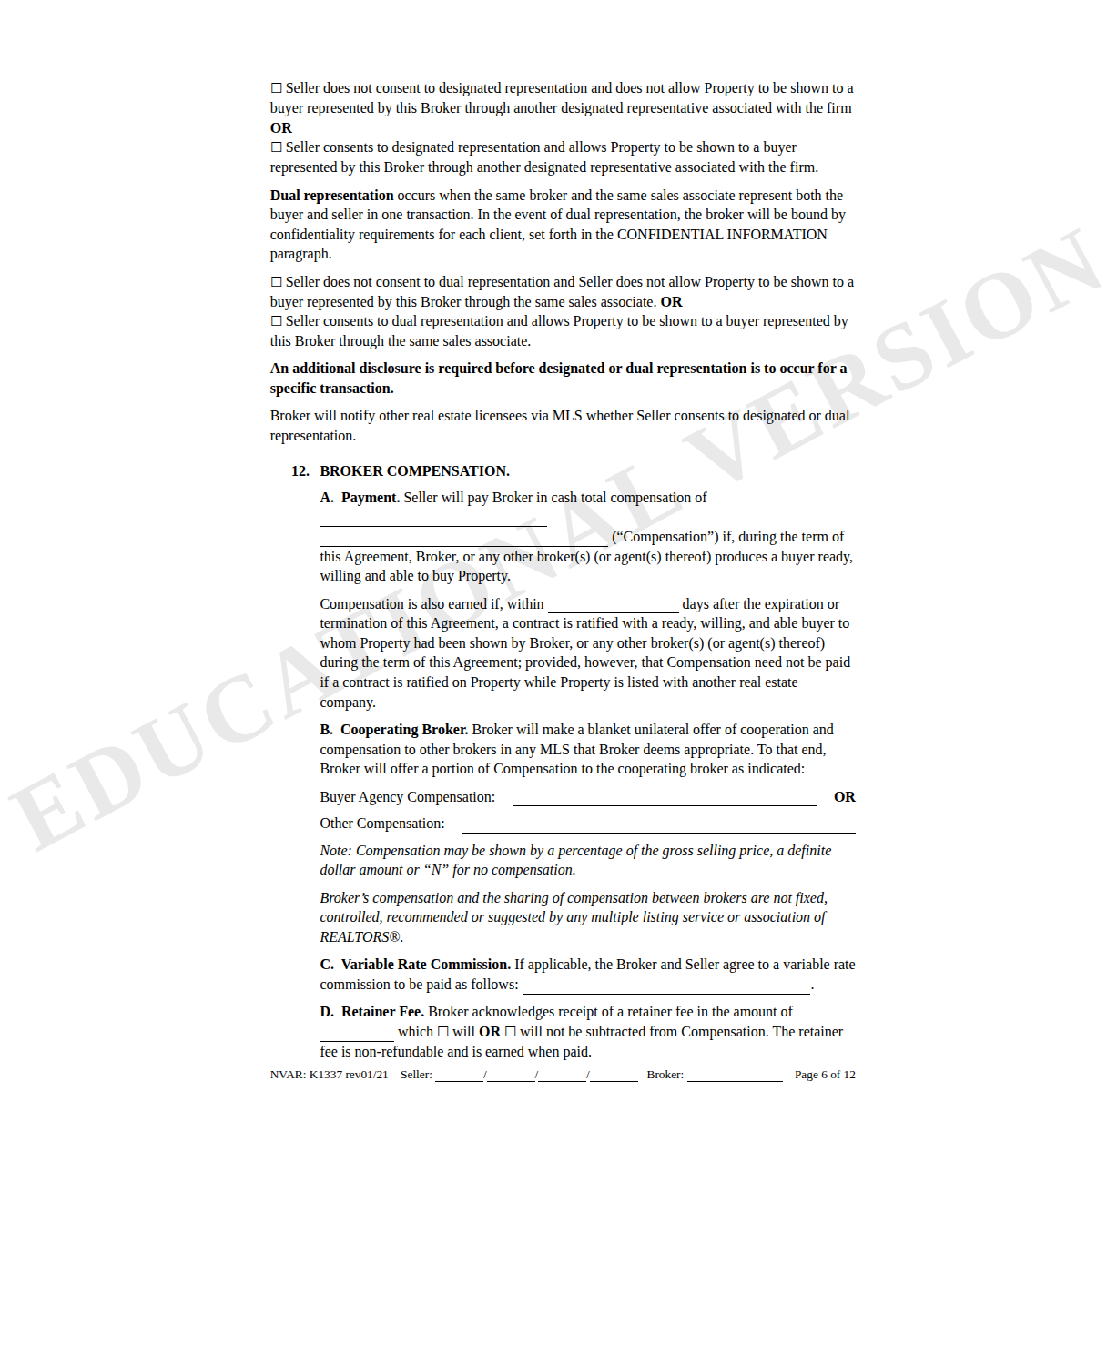EDUCATIONAL VERSION
☐ Seller does not consent to designated representation and does not allow Property to be shown to a buyer represented by this Broker through another designated representative associated with the firm OR
☐ Seller consents to designated representation and allows Property to be shown to a buyer represented by this Broker through another designated representative associated with the firm.
Dual representation occurs when the same broker and the same sales associate represent both the buyer and seller in one transaction. In the event of dual representation, the broker will be bound by confidentiality requirements for each client, set forth in the CONFIDENTIAL INFORMATION paragraph.
☐ Seller does not consent to dual representation and Seller does not allow Property to be shown to a buyer represented by this Broker through the same sales associate. OR
☐ Seller consents to dual representation and allows Property to be shown to a buyer represented by this Broker through the same sales associate.
An additional disclosure is required before designated or dual representation is to occur for a specific transaction.
Broker will notify other real estate licensees via MLS whether Seller consents to designated or dual representation.
12.
BROKER COMPENSATION.
A. Payment. Seller will pay Broker in cash total compensation of
(“Compensation”) if, during the term of this Agreement, Broker, or any other broker(s) (or agent(s) thereof) produces a buyer ready, willing and able to buy Property.
Compensation is also earned if, within days after the expiration or termination of this Agreement, a contract is ratified with a ready, willing, and able buyer to whom Property had been shown by Broker, or any other broker(s) (or agent(s) thereof) during the term of this Agreement; provided, however, that Compensation need not be paid if a contract is ratified on Property while Property is listed with another real estate company.
B. Cooperating Broker. Broker will make a blanket unilateral offer of cooperation and compensation to other brokers in any MLS that Broker deems appropriate. To that end, Broker will offer a portion of Compensation to the cooperating broker as indicated:
Buyer Agency Compensation:
OR
Other Compensation:
Note: Compensation may be shown by a percentage of the gross selling price, a definite dollar amount or “N” for no compensation.
Broker’s compensation and the sharing of compensation between brokers are not fixed, controlled, recommended or suggested by any multiple listing service or association of REALTORS®.
C. Variable Rate Commission. If applicable, the Broker and Seller agree to a variable rate commission to be paid as follows: .
D. Retainer Fee. Broker acknowledges receipt of a retainer fee in the amount of which ☐ will OR ☐ will not be subtracted from Compensation. The retainer fee is non-refundable and is earned when paid.
NVAR: K1337 rev01/21 Seller: / / / Broker:
Page 6 of 12